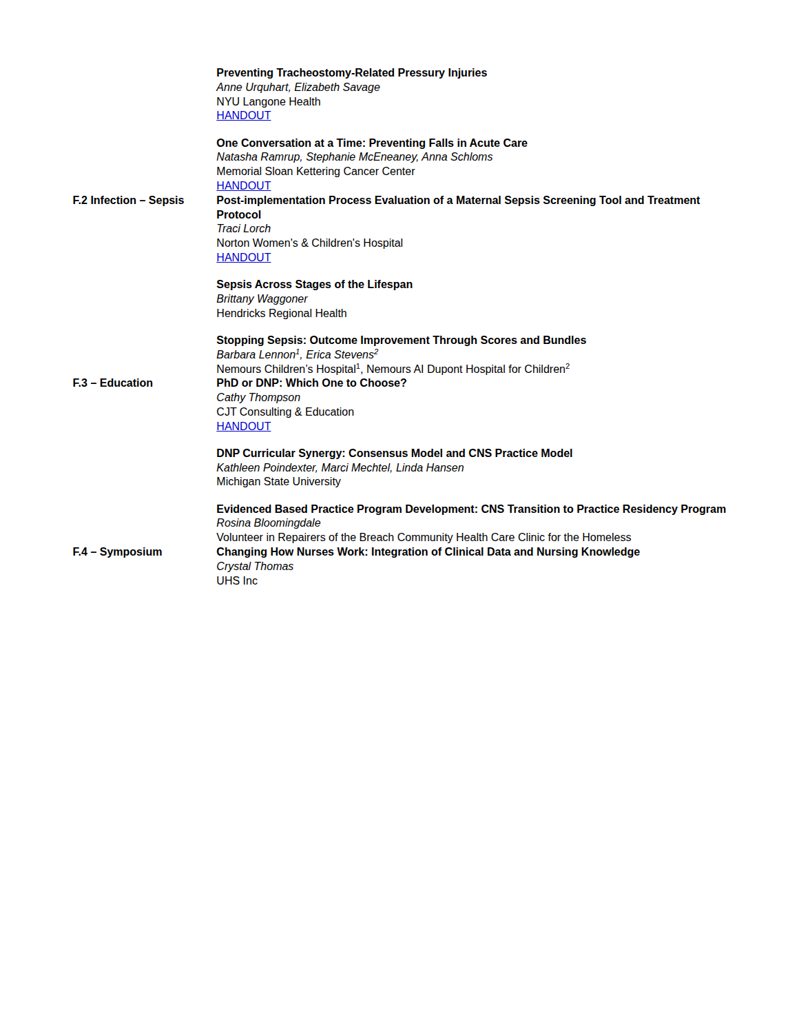| | Preventing Tracheostomy-Related Pressury Injuries Anne Urquhart, Elizabeth Savage NYU Langone Health HANDOUT One Conversation at a Time: Preventing Falls in Acute Care Natasha Ramrup, Stephanie McEneaney, Anna Schloms Memorial Sloan Kettering Cancer Center HANDOUT |
| F.2 Infection – Sepsis | Post-implementation Process Evaluation of a Maternal Sepsis Screening Tool and Treatment Protocol Traci Lorch Norton Women's & Children's Hospital HANDOUT Sepsis Across Stages of the Lifespan Brittany Waggoner Hendricks Regional Health Stopping Sepsis: Outcome Improvement Through Scores and Bundles Barbara Lennon 1 , Erica Stevens 2 Nemours Children’s Hospital 1 , Nemours AI Dupont Hospital for Children 2 |
| F.3 – Education | PhD or DNP: Which One to Choose? Cathy Thompson CJT Consulting & Education HANDOUT DNP Curricular Synergy: Consensus Model and CNS Practice Model Kathleen Poindexter, Marci Mechtel, Linda Hansen Michigan State University Evidenced Based Practice Program Development: CNS Transition to Practice Residency Program Rosina Bloomingdale Volunteer in Repairers of the Breach Community Health Care Clinic for the Homeless |
| F.4 – Symposium | Changing How Nurses Work: Integration of Clinical Data and Nursing Knowledge Crystal Thomas UHS Inc |